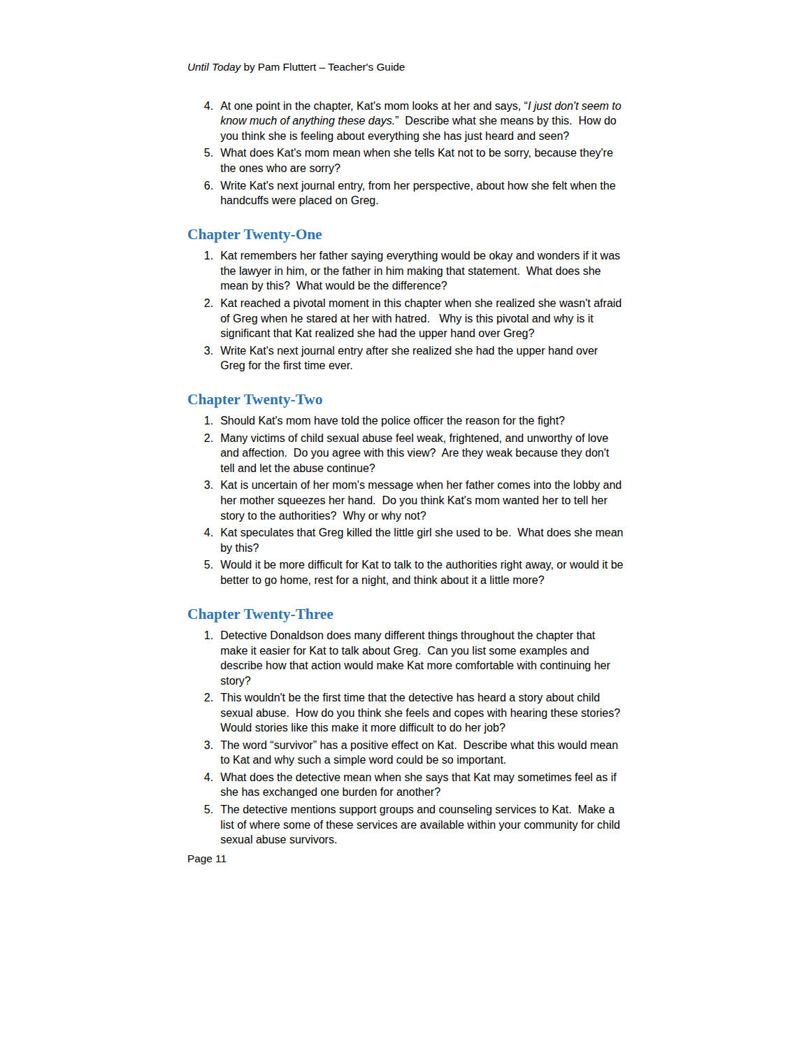Until Today by Pam Fluttert – Teacher's Guide
At one point in the chapter, Kat's mom looks at her and says, “I just don't seem to know much of anything these days.” Describe what she means by this. How do you think she is feeling about everything she has just heard and seen?
What does Kat's mom mean when she tells Kat not to be sorry, because they're the ones who are sorry?
Write Kat's next journal entry, from her perspective, about how she felt when the handcuffs were placed on Greg.
Chapter Twenty-One
Kat remembers her father saying everything would be okay and wonders if it was the lawyer in him, or the father in him making that statement. What does she mean by this? What would be the difference?
Kat reached a pivotal moment in this chapter when she realized she wasn't afraid of Greg when he stared at her with hatred. Why is this pivotal and why is it significant that Kat realized she had the upper hand over Greg?
Write Kat's next journal entry after she realized she had the upper hand over Greg for the first time ever.
Chapter Twenty-Two
Should Kat's mom have told the police officer the reason for the fight?
Many victims of child sexual abuse feel weak, frightened, and unworthy of love and affection. Do you agree with this view? Are they weak because they don't tell and let the abuse continue?
Kat is uncertain of her mom's message when her father comes into the lobby and her mother squeezes her hand. Do you think Kat's mom wanted her to tell her story to the authorities? Why or why not?
Kat speculates that Greg killed the little girl she used to be. What does she mean by this?
Would it be more difficult for Kat to talk to the authorities right away, or would it be better to go home, rest for a night, and think about it a little more?
Chapter Twenty-Three
Detective Donaldson does many different things throughout the chapter that make it easier for Kat to talk about Greg. Can you list some examples and describe how that action would make Kat more comfortable with continuing her story?
This wouldn't be the first time that the detective has heard a story about child sexual abuse. How do you think she feels and copes with hearing these stories? Would stories like this make it more difficult to do her job?
The word “survivor” has a positive effect on Kat. Describe what this would mean to Kat and why such a simple word could be so important.
What does the detective mean when she says that Kat may sometimes feel as if she has exchanged one burden for another?
The detective mentions support groups and counseling services to Kat. Make a list of where some of these services are available within your community for child sexual abuse survivors.
Page 11